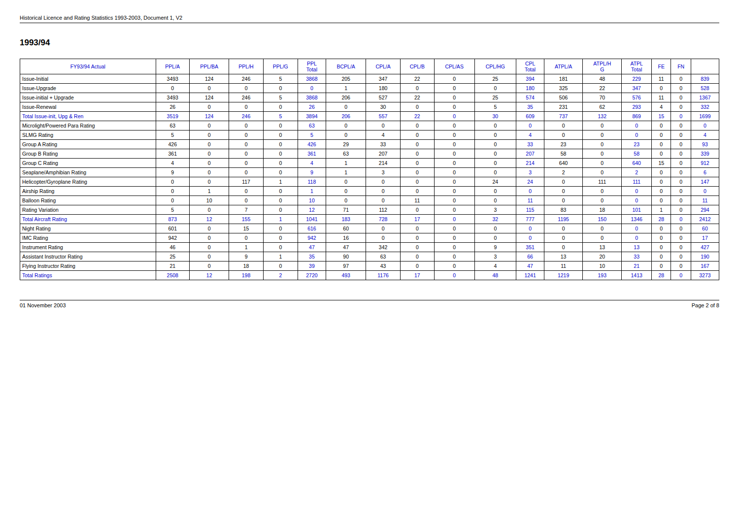Historical Licence and Rating Statistics 1993-2003, Document 1, V2
1993/94
| FY93/94 Actual | PPL/A | PPL/BA | PPL/H | PPL/G | PPL Total | BCPL/A | CPL/A | CPL/B | CPL/AS | CPL/HG | CPL Total | ATPL/A | ATPL/H G | ATPL Total | FE | FN | |
| --- | --- | --- | --- | --- | --- | --- | --- | --- | --- | --- | --- | --- | --- | --- | --- | --- | --- |
| Issue-Initial | 3493 | 124 | 246 | 5 | 3868 | 205 | 347 | 22 | 0 | 25 | 394 | 181 | 48 | 229 | 11 | 0 | 839 |
| Issue-Upgrade | 0 | 0 | 0 | 0 | 0 | 1 | 180 | 0 | 0 | 0 | 180 | 325 | 22 | 347 | 0 | 0 | 528 |
| Issue-initial + Upgrade | 3493 | 124 | 246 | 5 | 3868 | 206 | 527 | 22 | 0 | 25 | 574 | 506 | 70 | 576 | 11 | 0 | 1367 |
| Issue-Renewal | 26 | 0 | 0 | 0 | 26 | 0 | 30 | 0 | 0 | 5 | 35 | 231 | 62 | 293 | 4 | 0 | 332 |
| Total Issue-init, Upg & Ren | 3519 | 124 | 246 | 5 | 3894 | 206 | 557 | 22 | 0 | 30 | 609 | 737 | 132 | 869 | 15 | 0 | 1699 |
| Microlight/Powered Para Rating | 63 | 0 | 0 | 0 | 63 | 0 | 0 | 0 | 0 | 0 | 0 | 0 | 0 | 0 | 0 | 0 | 0 |
| SLMG Rating | 5 | 0 | 0 | 0 | 5 | 0 | 4 | 0 | 0 | 0 | 4 | 0 | 0 | 0 | 0 | 0 | 4 |
| Group A Rating | 426 | 0 | 0 | 0 | 426 | 29 | 33 | 0 | 0 | 0 | 33 | 23 | 0 | 23 | 0 | 0 | 93 |
| Group B Rating | 361 | 0 | 0 | 0 | 361 | 63 | 207 | 0 | 0 | 0 | 207 | 58 | 0 | 58 | 0 | 0 | 339 |
| Group C Rating | 4 | 0 | 0 | 0 | 4 | 1 | 214 | 0 | 0 | 0 | 214 | 640 | 0 | 640 | 15 | 0 | 912 |
| Seaplane/Amphibian Rating | 9 | 0 | 0 | 0 | 9 | 1 | 3 | 0 | 0 | 0 | 3 | 2 | 0 | 2 | 0 | 0 | 6 |
| Helicopter/Gyroplane Rating | 0 | 0 | 117 | 1 | 118 | 0 | 0 | 0 | 0 | 24 | 24 | 0 | 111 | 111 | 0 | 0 | 147 |
| Airship Rating | 0 | 1 | 0 | 0 | 1 | 0 | 0 | 0 | 0 | 0 | 0 | 0 | 0 | 0 | 0 | 0 | 0 |
| Balloon Rating | 0 | 10 | 0 | 0 | 10 | 0 | 0 | 11 | 0 | 0 | 11 | 0 | 0 | 0 | 0 | 0 | 11 |
| Rating Variation | 5 | 0 | 7 | 0 | 12 | 71 | 112 | 0 | 0 | 3 | 115 | 83 | 18 | 101 | 1 | 0 | 294 |
| Total Aircraft Rating | 873 | 12 | 155 | 1 | 1041 | 183 | 728 | 17 | 0 | 32 | 777 | 1195 | 150 | 1346 | 28 | 0 | 2412 |
| Night Rating | 601 | 0 | 15 | 0 | 616 | 60 | 0 | 0 | 0 | 0 | 0 | 0 | 0 | 0 | 0 | 0 | 60 |
| IMC Rating | 942 | 0 | 0 | 0 | 942 | 16 | 0 | 0 | 0 | 0 | 0 | 0 | 0 | 0 | 0 | 0 | 17 |
| Instrument Rating | 46 | 0 | 1 | 0 | 47 | 47 | 342 | 0 | 0 | 9 | 351 | 0 | 13 | 13 | 0 | 0 | 427 |
| Assistant Instructor Rating | 25 | 0 | 9 | 1 | 35 | 90 | 63 | 0 | 0 | 3 | 66 | 13 | 20 | 33 | 0 | 0 | 190 |
| Flying Instructor Rating | 21 | 0 | 18 | 0 | 39 | 97 | 43 | 0 | 0 | 4 | 47 | 11 | 10 | 21 | 0 | 0 | 167 |
| Total Ratings | 2508 | 12 | 198 | 2 | 2720 | 493 | 1176 | 17 | 0 | 48 | 1241 | 1219 | 193 | 1413 | 28 | 0 | 3273 |
01 November 2003 Page 2 of 8